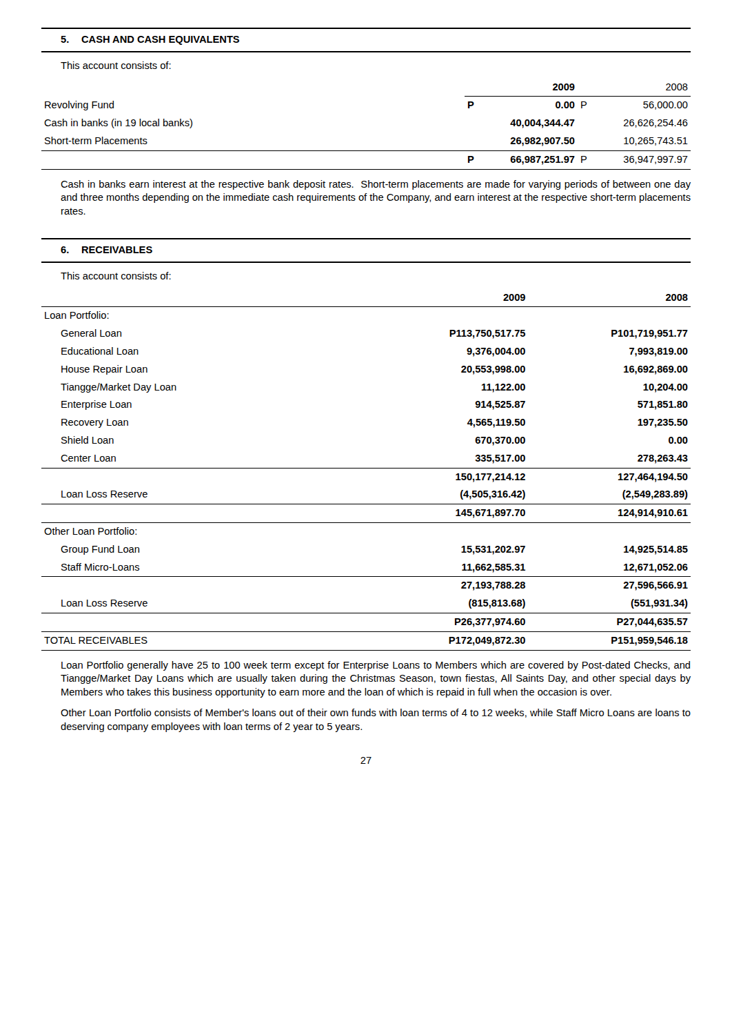5. CASH AND CASH EQUIVALENTS
This account consists of:
| | 2009 | 2008 |
| Revolving Fund | P | 0.00 | P | 56,000.00 |
| Cash in banks (in 19 local banks) | | 40,004,344.47 | | 26,626,254.46 |
| Short-term Placements | | 26,982,907.50 | | 10,265,743.51 |
| | P | 66,987,251.97 | P | 36,947,997.97 |
Cash in banks earn interest at the respective bank deposit rates. Short-term placements are made for varying periods of between one day and three months depending on the immediate cash requirements of the Company, and earn interest at the respective short-term placements rates.
6. RECEIVABLES
This account consists of:
| | 2009 | 2008 |
| --- | --- | --- |
| Loan Portfolio: | | |
| General Loan | P113,750,517.75 | P101,719,951.77 |
| Educational Loan | 9,376,004.00 | 7,993,819.00 |
| House Repair Loan | 20,553,998.00 | 16,692,869.00 |
| Tiangge/Market Day Loan | 11,122.00 | 10,204.00 |
| Enterprise Loan | 914,525.87 | 571,851.80 |
| Recovery Loan | 4,565,119.50 | 197,235.50 |
| Shield Loan | 670,370.00 | 0.00 |
| Center Loan | 335,517.00 | 278,263.43 |
| | 150,177,214.12 | 127,464,194.50 |
| Loan Loss Reserve | (4,505,316.42) | (2,549,283.89) |
| | 145,671,897.70 | 124,914,910.61 |
| Other Loan Portfolio: | | |
| Group Fund Loan | 15,531,202.97 | 14,925,514.85 |
| Staff Micro-Loans | 11,662,585.31 | 12,671,052.06 |
| | 27,193,788.28 | 27,596,566.91 |
| Loan Loss Reserve | (815,813.68) | (551,931.34) |
| | P26,377,974.60 | P27,044,635.57 |
| TOTAL RECEIVABLES | P172,049,872.30 | P151,959,546.18 |
Loan Portfolio generally have 25 to 100 week term except for Enterprise Loans to Members which are covered by Post-dated Checks, and Tiangge/Market Day Loans which are usually taken during the Christmas Season, town fiestas, All Saints Day, and other special days by Members who takes this business opportunity to earn more and the loan of which is repaid in full when the occasion is over.
Other Loan Portfolio consists of Member's loans out of their own funds with loan terms of 4 to 12 weeks, while Staff Micro Loans are loans to deserving company employees with loan terms of 2 year to 5 years.
27